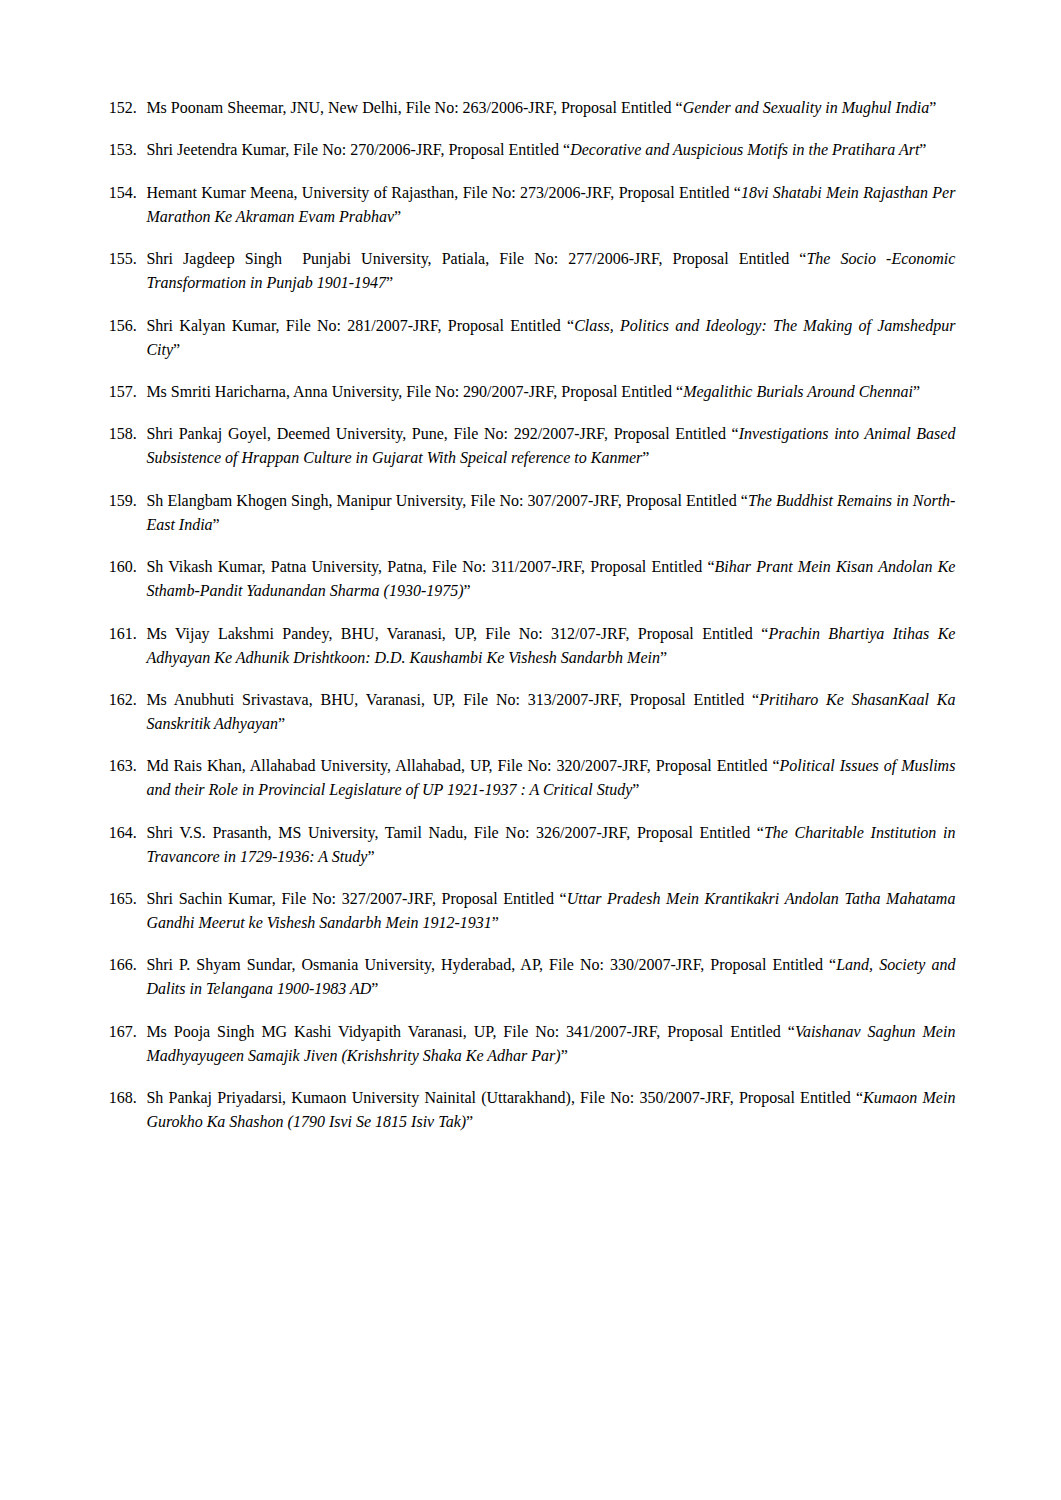Ms Poonam Sheemar, JNU, New Delhi, File No: 263/2006-JRF, Proposal Entitled “Gender and Sexuality in Mughul India”
Shri Jeetendra Kumar, File No: 270/2006-JRF, Proposal Entitled “Decorative and Auspicious Motifs in the Pratihara Art”
Hemant Kumar Meena, University of Rajasthan, File No: 273/2006-JRF, Proposal Entitled “18vi Shatabi Mein Rajasthan Per Marathon Ke Akraman Evam Prabhav”
Shri Jagdeep Singh Punjabi University, Patiala, File No: 277/2006-JRF, Proposal Entitled “The Socio -Economic Transformation in Punjab 1901-1947”
Shri Kalyan Kumar, File No: 281/2007-JRF, Proposal Entitled “Class, Politics and Ideology: The Making of Jamshedpur City”
Ms Smriti Haricharna, Anna University, File No: 290/2007-JRF, Proposal Entitled “Megalithic Burials Around Chennai”
Shri Pankaj Goyel, Deemed University, Pune, File No: 292/2007-JRF, Proposal Entitled “Investigations into Animal Based Subsistence of Hrappan Culture in Gujarat With Speical reference to Kanmer”
Sh Elangbam Khogen Singh, Manipur University, File No: 307/2007-JRF, Proposal Entitled “The Buddhist Remains in North-East India”
Sh Vikash Kumar, Patna University, Patna, File No: 311/2007-JRF, Proposal Entitled “Bihar Prant Mein Kisan Andolan Ke Sthamb-Pandit Yadunandan Sharma (1930-1975)”
Ms Vijay Lakshmi Pandey, BHU, Varanasi, UP, File No: 312/07-JRF, Proposal Entitled “Prachin Bhartiya Itihas Ke Adhyayan Ke Adhunik Drishtkoon: D.D. Kaushambi Ke Vishesh Sandarbh Mein”
Ms Anubhuti Srivastava, BHU, Varanasi, UP, File No: 313/2007-JRF, Proposal Entitled “Pritiharo Ke ShasanKaal Ka Sanskritik Adhyayan”
Md Rais Khan, Allahabad University, Allahabad, UP, File No: 320/2007-JRF, Proposal Entitled “Political Issues of Muslims and their Role in Provincial Legislature of UP 1921-1937 : A Critical Study”
Shri V.S. Prasanth, MS University, Tamil Nadu, File No: 326/2007-JRF, Proposal Entitled “The Charitable Institution in Travancore in 1729-1936: A Study”
Shri Sachin Kumar, File No: 327/2007-JRF, Proposal Entitled “Uttar Pradesh Mein Krantikakri Andolan Tatha Mahatama Gandhi Meerut ke Vishesh Sandarbh Mein 1912-1931”
Shri P. Shyam Sundar, Osmania University, Hyderabad, AP, File No: 330/2007-JRF, Proposal Entitled “Land, Society and Dalits in Telangana 1900-1983 AD”
Ms Pooja Singh MG Kashi Vidyapith Varanasi, UP, File No: 341/2007-JRF, Proposal Entitled “Vaishanav Saghun Mein Madhyayugeen Samajik Jiven (Krishshrity Shaka Ke Adhar Par)”
Sh Pankaj Priyadarsi, Kumaon University Nainital (Uttarakhand), File No: 350/2007-JRF, Proposal Entitled “Kumaon Mein Gurokho Ka Shashon (1790 Isvi Se 1815 Isiv Tak)”